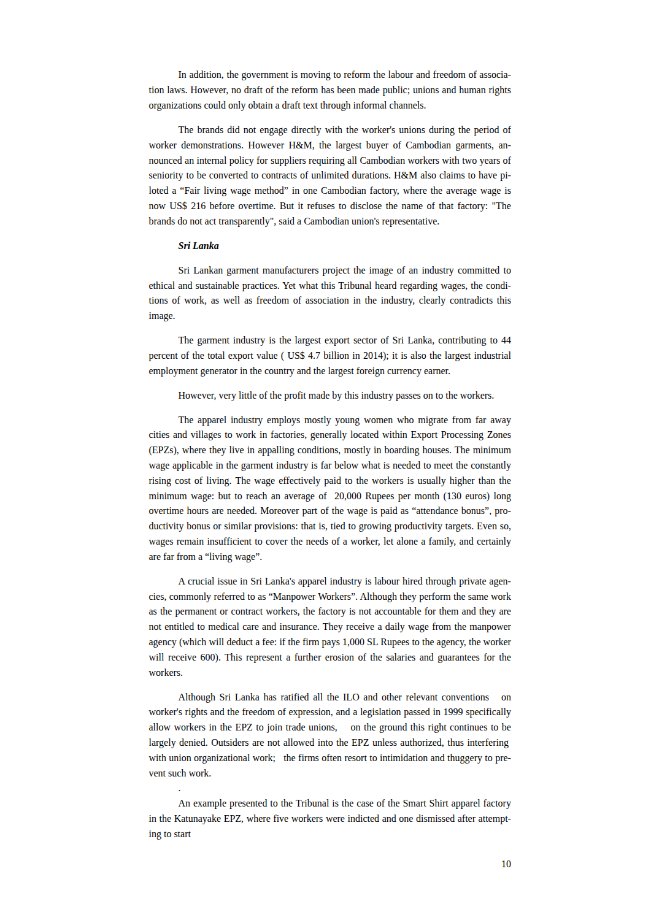In addition, the government is moving to reform the labour and freedom of association laws. However, no draft of the reform has been made public; unions and human rights organizations could only obtain a draft text through informal channels.
The brands did not engage directly with the worker's unions during the period of worker demonstrations. However H&M, the largest buyer of Cambodian garments, announced an internal policy for suppliers requiring all Cambodian workers with two years of seniority to be converted to contracts of unlimited durations. H&M also claims to have piloted a “Fair living wage method” in one Cambodian factory, where the average wage is now US$ 216 before overtime. But it refuses to disclose the name of that factory: "The brands do not act transparently", said a Cambodian union's representative.
Sri Lanka
Sri Lankan garment manufacturers project the image of an industry committed to ethical and sustainable practices. Yet what this Tribunal heard regarding wages, the conditions of work, as well as freedom of association in the industry, clearly contradicts this image.
The garment industry is the largest export sector of Sri Lanka, contributing to 44 percent of the total export value ( US$ 4.7 billion in 2014); it is also the largest industrial employment generator in the country and the largest foreign currency earner.
However, very little of the profit made by this industry passes on to the workers.
The apparel industry employs mostly young women who migrate from far away cities and villages to work in factories, generally located within Export Processing Zones (EPZs), where they live in appalling conditions, mostly in boarding houses. The minimum wage applicable in the garment industry is far below what is needed to meet the constantly rising cost of living. The wage effectively paid to the workers is usually higher than the minimum wage: but to reach an average of 20,000 Rupees per month (130 euros) long overtime hours are needed. Moreover part of the wage is paid as “attendance bonus”, productivity bonus or similar provisions: that is, tied to growing productivity targets. Even so, wages remain insufficient to cover the needs of a worker, let alone a family, and certainly are far from a “living wage”.
A crucial issue in Sri Lanka's apparel industry is labour hired through private agencies, commonly referred to as “Manpower Workers”. Although they perform the same work as the permanent or contract workers, the factory is not accountable for them and they are not entitled to medical care and insurance. They receive a daily wage from the manpower agency (which will deduct a fee: if the firm pays 1,000 SL Rupees to the agency, the worker will receive 600). This represent a further erosion of the salaries and guarantees for the workers.
Although Sri Lanka has ratified all the ILO and other relevant conventions on worker's rights and the freedom of expression, and a legislation passed in 1999 specifically allow workers in the EPZ to join trade unions, on the ground this right continues to be largely denied. Outsiders are not allowed into the EPZ unless authorized, thus interfering with union organizational work; the firms often resort to intimidation and thuggery to prevent such work.
.
An example presented to the Tribunal is the case of the Smart Shirt apparel factory in the Katunayake EPZ, where five workers were indicted and one dismissed after attempting to start
10